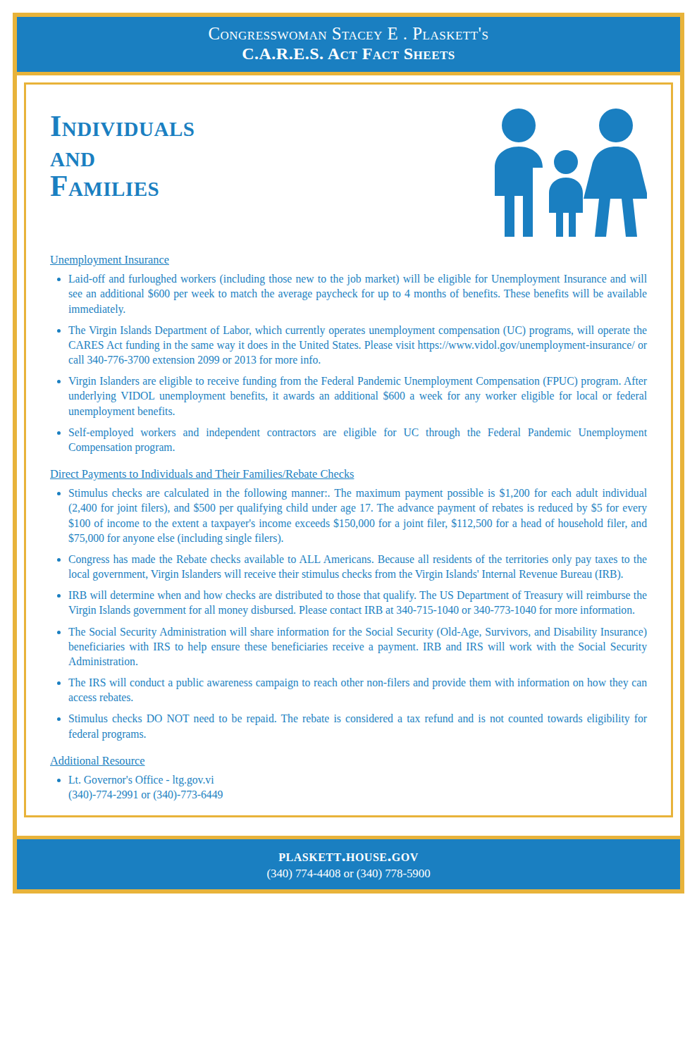Congresswoman Stacey E . Plaskett's
C.A.R.E.S. Act Fact Sheets
Individuals
and
Families
Unemployment Insurance
Laid-off and furloughed workers (including those new to the job market) will be eligible for Unemployment Insurance and will see an additional $600 per week to match the average paycheck for up to 4 months of benefits. These benefits will be available immediately.
The Virgin Islands Department of Labor, which currently operates unemployment compensation (UC) programs, will operate the CARES Act funding in the same way it does in the United States. Please visit https://www.vidol.gov/unemployment-insurance/ or call 340-776-3700 extension 2099 or 2013 for more info.
Virgin Islanders are eligible to receive funding from the Federal Pandemic Unemployment Compensation (FPUC) program. After underlying VIDOL unemployment benefits, it awards an additional $600 a week for any worker eligible for local or federal unemployment benefits.
Self-employed workers and independent contractors are eligible for UC through the Federal Pandemic Unemployment Compensation program.
Direct Payments to Individuals and Their Families/Rebate Checks
Stimulus checks are calculated in the following manner:. The maximum payment possible is $1,200 for each adult individual (2,400 for joint filers), and $500 per qualifying child under age 17. The advance payment of rebates is reduced by $5 for every $100 of income to the extent a taxpayer's income exceeds $150,000 for a joint filer, $112,500 for a head of household filer, and $75,000 for anyone else (including single filers).
Congress has made the Rebate checks available to ALL Americans. Because all residents of the territories only pay taxes to the local government, Virgin Islanders will receive their stimulus checks from the Virgin Islands' Internal Revenue Bureau (IRB).
IRB will determine when and how checks are distributed to those that qualify. The US Department of Treasury will reimburse the Virgin Islands government for all money disbursed. Please contact IRB at 340-715-1040 or 340-773-1040 for more information.
The Social Security Administration will share information for the Social Security (Old-Age, Survivors, and Disability Insurance) beneficiaries with IRS to help ensure these beneficiaries receive a payment. IRB and IRS will work with the Social Security Administration.
The IRS will conduct a public awareness campaign to reach other non-filers and provide them with information on how they can access rebates.
Stimulus checks DO NOT need to be repaid. The rebate is considered a tax refund and is not counted towards eligibility for federal programs.
Additional Resource
Lt. Governor's Office - ltg.gov.vi
(340)-774-2991 or (340)-773-6449
plaskett.house.gov
(340) 774-4408 or (340) 778-5900